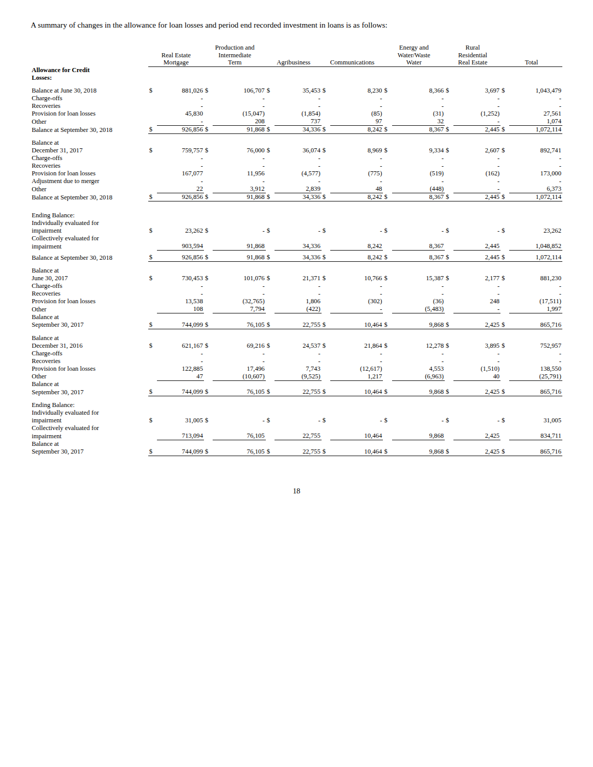A summary of changes in the allowance for loan losses and period end recorded investment in loans is as follows:
| | | Production and | | | Energy and | Rural | |
| | Real Estate | Intermediate | | | Water/Waste | Residential | |
| | Mortgage | Term | Agribusiness | Communications | Water | Real Estate | Total |
| Allowance for Credit | |
| Losses: | |
| Balance at June 30, 2018 | $ | 881,026 | $ | 106,707 | $ | 35,453 | $ | 8,230 | $ | 8,366 | $ | 3,697 | $ | 1,043,479 |
| Charge-offs | | - | | - | | - | | - | | - | | - | | - |
| Recoveries | | - | | - | | - | | - | | - | | - | | - |
| Provision for loan losses | | 45,830 | | (15,047) | | (1,854) | | (85) | | (31) | | (1,252) | | 27,561 |
| Other | | - | | 208 | | 737 | | 97 | | 32 | | - | | 1,074 |
| Balance at September 30, 2018 | $ | 926,856 | $ | 91,868 | $ | 34,336 | $ | 8,242 | $ | 8,367 | $ | 2,445 | $ | 1,072,114 |
| Balance at | |
| December 31, 2017 | $ | 759,757 | $ | 76,000 | $ | 36,074 | $ | 8,969 | $ | 9,334 | $ | 2,607 | $ | 892,741 |
| Charge-offs | | - | | - | | - | | - | | - | | - | | - |
| Recoveries | | - | | - | | - | | - | | - | | - | | - |
| Provision for loan losses | | 167,077 | | 11,956 | | (4,577) | | (775) | | (519) | | (162) | | 173,000 |
| Adjustment due to merger | | - | | - | | - | | - | | - | | - | | - |
| Other | | 22 | | 3,912 | | 2,839 | | 48 | | (448) | | - | | 6,373 |
| Balance at September 30, 2018 | $ | 926,856 | $ | 91,868 | $ | 34,336 | $ | 8,242 | $ | 8,367 | $ | 2,445 | $ | 1,072,114 |
| Ending Balance: | |
| Individually evaluated for | |
| impairment | $ | 23,262 | $ | - | $ | - | $ | - | $ | - | $ | - | $ | 23,262 |
| Collectively evaluated for | |
| impairment | | 903,594 | | 91,868 | | 34,336 | | 8,242 | | 8,367 | | 2,445 | | 1,048,852 |
| Balance at September 30, 2018 | $ | 926,856 | $ | 91,868 | $ | 34,336 | $ | 8,242 | $ | 8,367 | $ | 2,445 | $ | 1,072,114 |
| Balance at | |
| June 30, 2017 | $ | 730,453 | $ | 101,076 | $ | 21,371 | $ | 10,766 | $ | 15,387 | $ | 2,177 | $ | 881,230 |
| Charge-offs | | - | | - | | - | | - | | - | | - | | - |
| Recoveries | | - | | - | | - | | - | | - | | - | | - |
| Provision for loan losses | | 13,538 | | (32,765) | | 1,806 | | (302) | | (36) | | 248 | | (17,511) |
| Other | | 108 | | 7,794 | | (422) | | - | | (5,483) | | - | | 1,997 |
| Balance at | |
| September 30, 2017 | $ | 744,099 | $ | 76,105 | $ | 22,755 | $ | 10,464 | $ | 9,868 | $ | 2,425 | $ | 865,716 |
| Balance at | |
| December 31, 2016 | $ | 621,167 | $ | 69,216 | $ | 24,537 | $ | 21,864 | $ | 12,278 | $ | 3,895 | $ | 752,957 |
| Charge-offs | | - | | - | | - | | - | | - | | - | | - |
| Recoveries | | - | | - | | - | | - | | - | | - | | - |
| Provision for loan losses | | 122,885 | | 17,496 | | 7,743 | | (12,617) | | 4,553 | | (1,510) | | 138,550 |
| Other | | 47 | | (10,607) | | (9,525) | | 1,217 | | (6,963) | | 40 | | (25,791) |
| Balance at | |
| September 30, 2017 | $ | 744,099 | $ | 76,105 | $ | 22,755 | $ | 10,464 | $ | 9,868 | $ | 2,425 | $ | 865,716 |
| Ending Balance: | |
| Individually evaluated for | |
| impairment | $ | 31,005 | $ | - | $ | - | $ | - | $ | - | $ | - | $ | 31,005 |
| Collectively evaluated for | |
| impairment | | 713,094 | | 76,105 | | 22,755 | | 10,464 | | 9,868 | | 2,425 | | 834,711 |
| Balance at | |
| September 30, 2017 | $ | 744,099 | $ | 76,105 | $ | 22,755 | $ | 10,464 | $ | 9,868 | $ | 2,425 | $ | 865,716 |
18